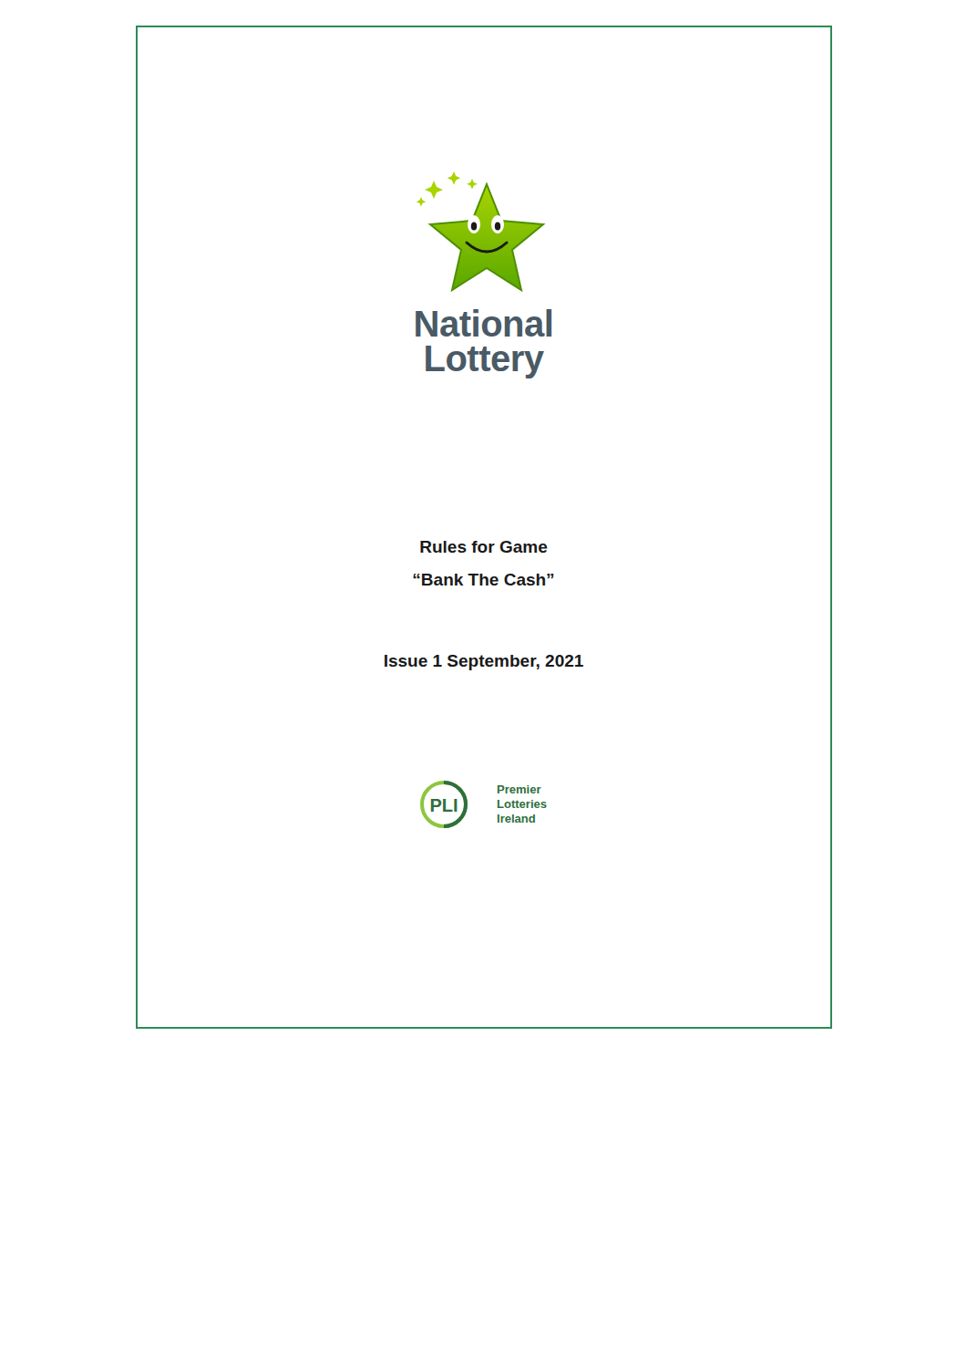National
Lottery
Rules for Game
“Bank The Cash”
Issue 1 September, 2021
PLI
Premier
Lotteries
Ireland